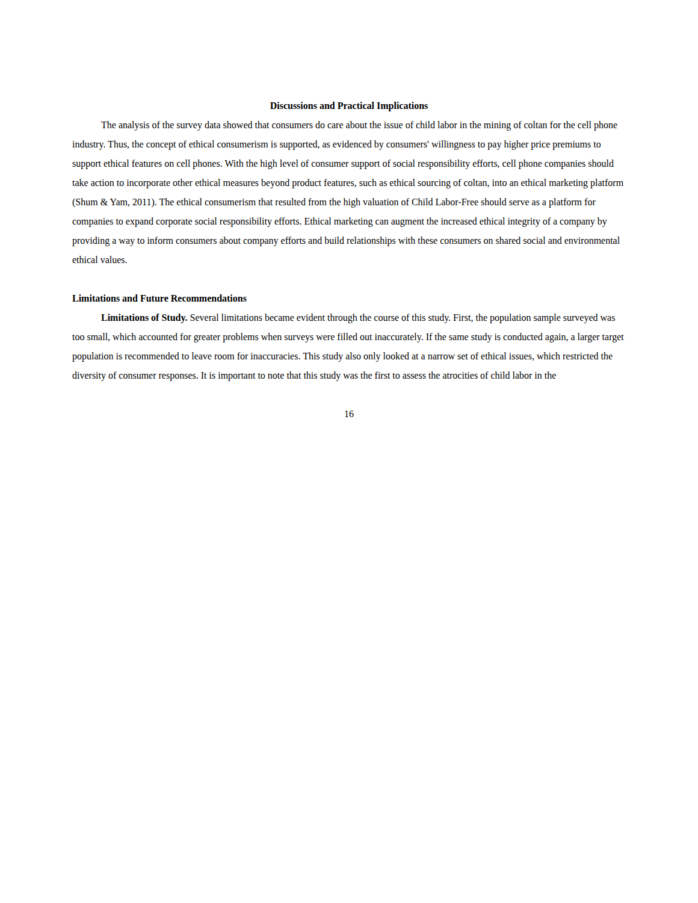Discussions and Practical Implications
The analysis of the survey data showed that consumers do care about the issue of child labor in the mining of coltan for the cell phone industry. Thus, the concept of ethical consumerism is supported, as evidenced by consumers' willingness to pay higher price premiums to support ethical features on cell phones. With the high level of consumer support of social responsibility efforts, cell phone companies should take action to incorporate other ethical measures beyond product features, such as ethical sourcing of coltan, into an ethical marketing platform (Shum & Yam, 2011). The ethical consumerism that resulted from the high valuation of Child Labor-Free should serve as a platform for companies to expand corporate social responsibility efforts. Ethical marketing can augment the increased ethical integrity of a company by providing a way to inform consumers about company efforts and build relationships with these consumers on shared social and environmental ethical values.
Limitations and Future Recommendations
Limitations of Study. Several limitations became evident through the course of this study. First, the population sample surveyed was too small, which accounted for greater problems when surveys were filled out inaccurately. If the same study is conducted again, a larger target population is recommended to leave room for inaccuracies. This study also only looked at a narrow set of ethical issues, which restricted the diversity of consumer responses. It is important to note that this study was the first to assess the atrocities of child labor in the
16